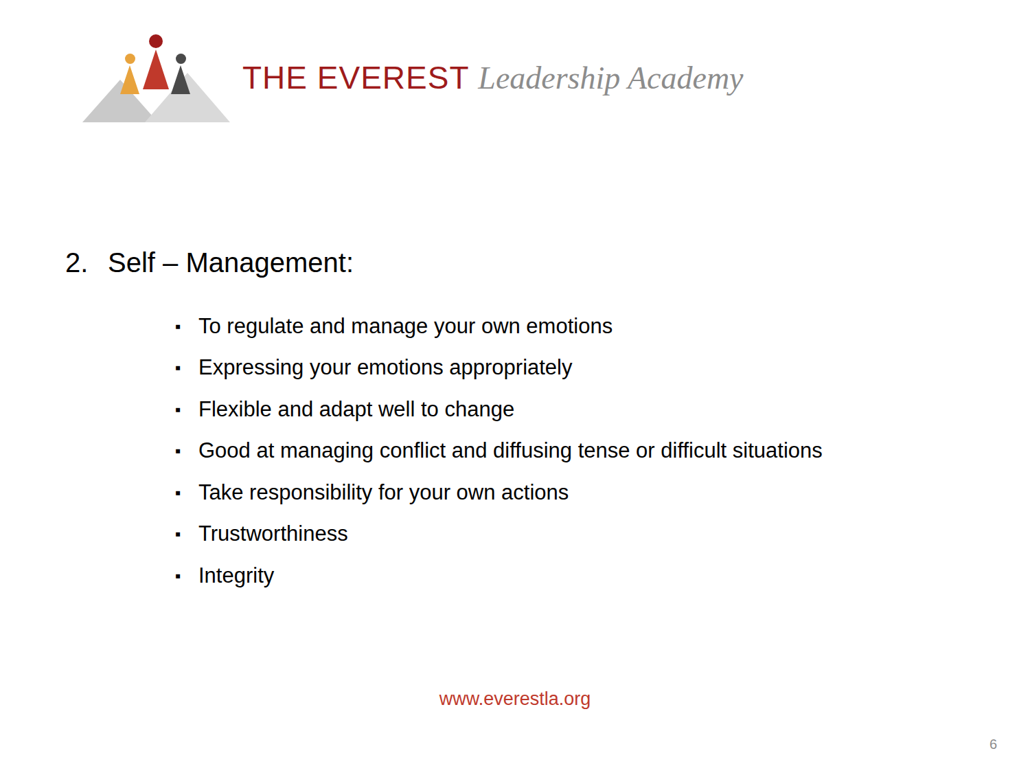THE EVEREST Leadership Academy
2. Self – Management:
To regulate and manage your own emotions
Expressing your emotions appropriately
Flexible and adapt well to change
Good at managing conflict and diffusing tense or difficult situations
Take responsibility for your own actions
Trustworthiness
Integrity
www.everestla.org
6